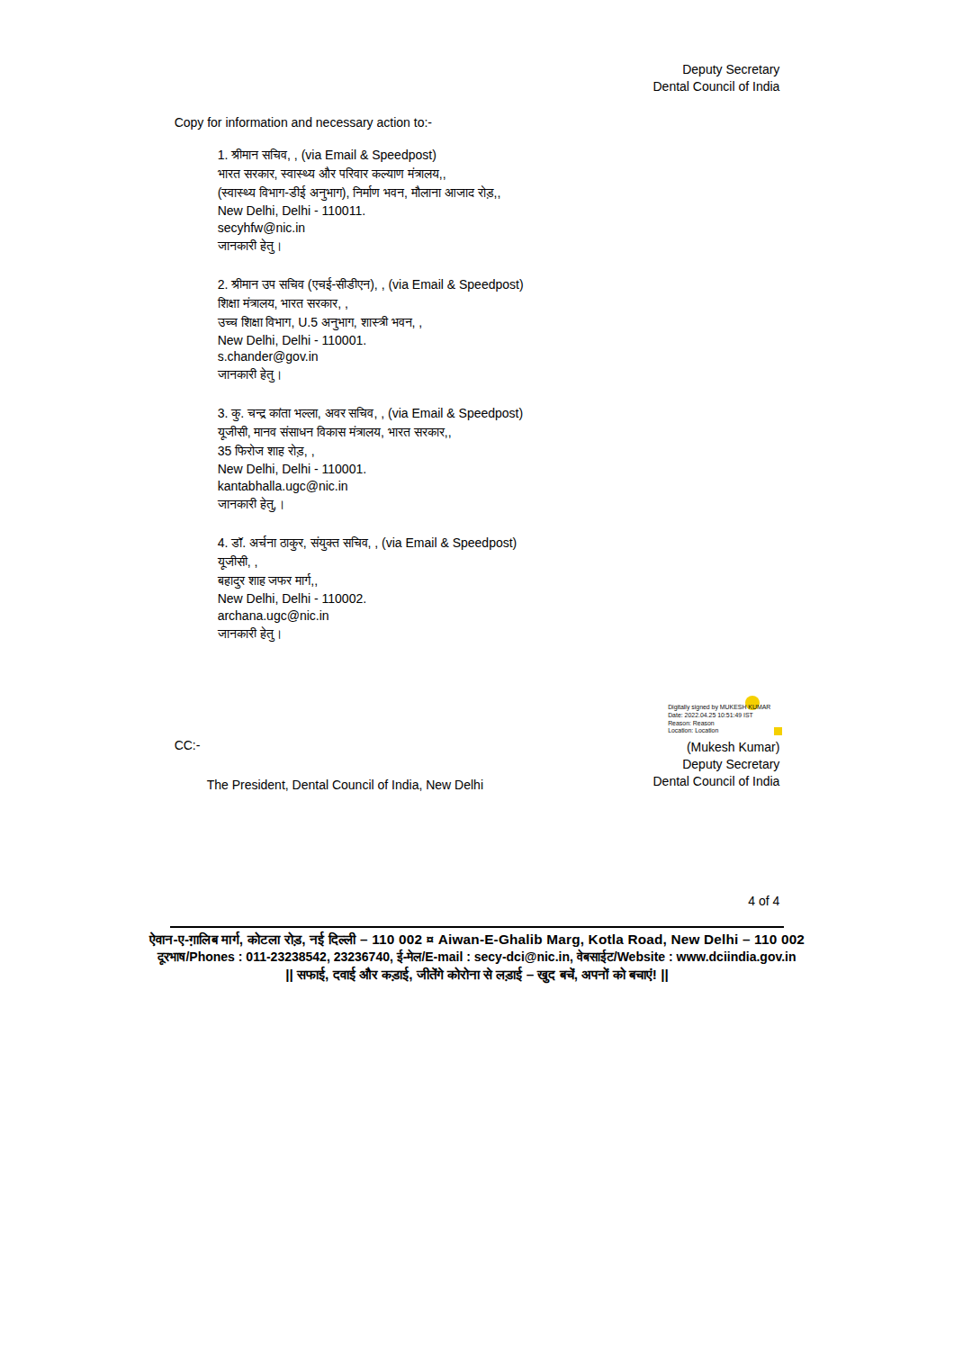Deputy Secretary
Dental Council of India
Copy for information and necessary action to:-
1. श्रीमान सचिव, , (via Email & Speedpost) भारत सरकार, स्वास्थ्य और परिवार कल्याण मंत्रालय,, (स्वास्थ्य विभाग-डीई अनुभाग), निर्माण भवन, मौलाना आजाद रोड़,, New Delhi, Delhi - 110011. secyhfw@nic.in जानकारी हेतु।
2. श्रीमान उप सचिव (एचई-सीडीएन), , (via Email & Speedpost) शिक्षा मंत्रालय, भारत सरकार, , उच्च शिक्षा विभाग, U.5 अनुभाग, शास्त्री भवन, , New Delhi, Delhi - 110001. s.chander@gov.in जानकारी हेतु।
3. कु. चन्द्र कांता भल्ला, अवर सचिव, , (via Email & Speedpost) यूजीसी, मानव संसाधन विकास मंत्रालय, भारत सरकार,, 35 फिरोज शाह रोड़, , New Delhi, Delhi - 110001. kantabhalla.ugc@nic.in जानकारी हेतु,।
4. डॉ. अर्चना ठाकुर, संयुक्त सचिव, , (via Email & Speedpost) यूजीसी, , बहादुर शाह जफर मार्ग,, New Delhi, Delhi - 110002. archana.ugc@nic.in जानकारी हेतु।
Digitally signed by MUKESH KUMAR
Date: 2022.04.25 10:51:49 IST
Reason: Reason
Location: Location
(Mukesh Kumar)
Deputy Secretary
Dental Council of India
CC:-
The President, Dental Council of India, New Delhi
4 of 4
ऐवान-ए-ग़ालिब मार्ग, कोटला रोड़, नई दिल्ली – 110 002 ¤ Aiwan-E-Ghalib Marg, Kotla Road, New Delhi – 110 002
दूरभाष/Phones : 011-23238542, 23236740, ई-मेल/E-mail : secy-dci@nic.in, वेबसाईट/Website : www.dciindia.gov.in
|| सफाई, दवाई और कड़ाई, जीतेंगे कोरोना से लड़ाई – खुद बचें, अपनों को बचाएं! ||